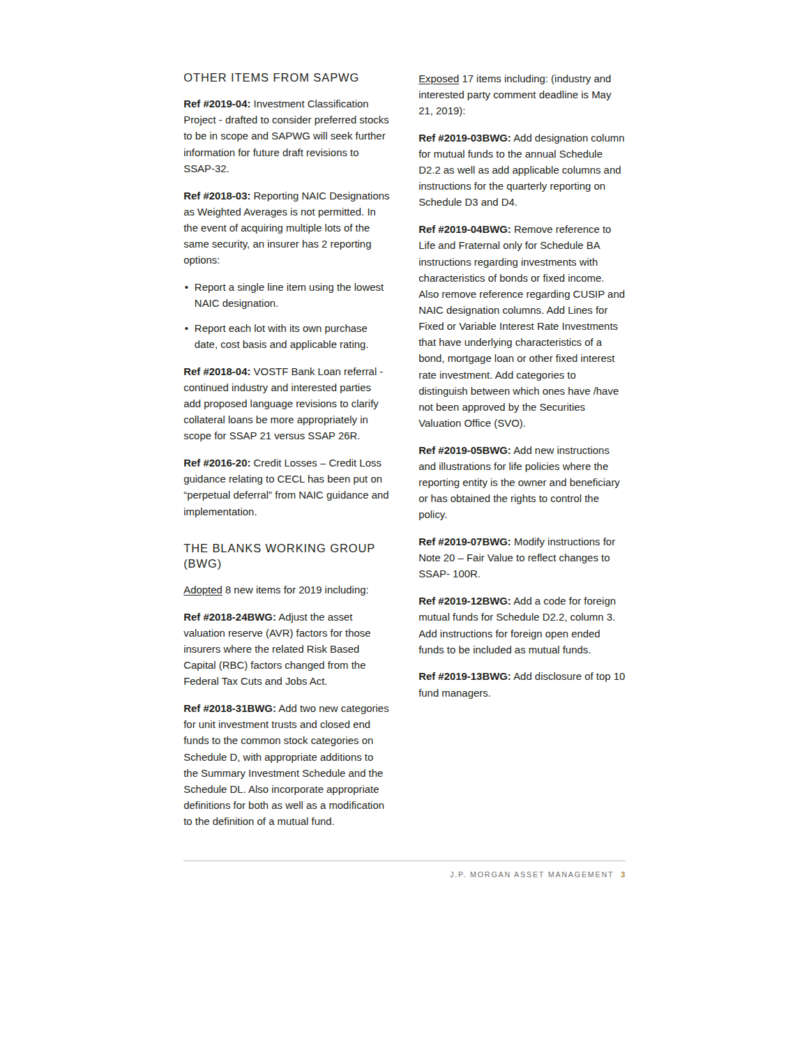Other items from SAPWG
Ref #2019-04: Investment Classification Project - drafted to consider preferred stocks to be in scope and SAPWG will seek further information for future draft revisions to SSAP-32.
Ref #2018-03: Reporting NAIC Designations as Weighted Averages is not permitted. In the event of acquiring multiple lots of the same security, an insurer has 2 reporting options:
Report a single line item using the lowest NAIC designation.
Report each lot with its own purchase date, cost basis and applicable rating.
Ref #2018-04: VOSTF Bank Loan referral - continued industry and interested parties add proposed language revisions to clarify collateral loans be more appropriately in scope for SSAP 21 versus SSAP 26R.
Ref #2016-20: Credit Losses – Credit Loss guidance relating to CECL has been put on “perpetual deferral” from NAIC guidance and implementation.
The Blanks Working Group (BWG)
Adopted 8 new items for 2019 including:
Ref #2018-24BWG: Adjust the asset valuation reserve (AVR) factors for those insurers where the related Risk Based Capital (RBC) factors changed from the Federal Tax Cuts and Jobs Act.
Ref #2018-31BWG: Add two new categories for unit investment trusts and closed end funds to the common stock categories on Schedule D, with appropriate additions to the Summary Investment Schedule and the Schedule DL. Also incorporate appropriate definitions for both as well as a modification to the definition of a mutual fund.
Exposed 17 items including: (industry and interested party comment deadline is May 21, 2019):
Ref #2019-03BWG: Add designation column for mutual funds to the annual Schedule D2.2 as well as add applicable columns and instructions for the quarterly reporting on Schedule D3 and D4.
Ref #2019-04BWG: Remove reference to Life and Fraternal only for Schedule BA instructions regarding investments with characteristics of bonds or fixed income. Also remove reference regarding CUSIP and NAIC designation columns. Add Lines for Fixed or Variable Interest Rate Investments that have underlying characteristics of a bond, mortgage loan or other fixed interest rate investment. Add categories to distinguish between which ones have /have not been approved by the Securities Valuation Office (SVO).
Ref #2019-05BWG: Add new instructions and illustrations for life policies where the reporting entity is the owner and beneficiary or has obtained the rights to control the policy.
Ref #2019-07BWG: Modify instructions for Note 20 – Fair Value to reflect changes to SSAP- 100R.
Ref #2019-12BWG: Add a code for foreign mutual funds for Schedule D2.2, column 3. Add instructions for foreign open ended funds to be included as mutual funds.
Ref #2019-13BWG: Add disclosure of top 10 fund managers.
J.P. Morgan Asset Management 3